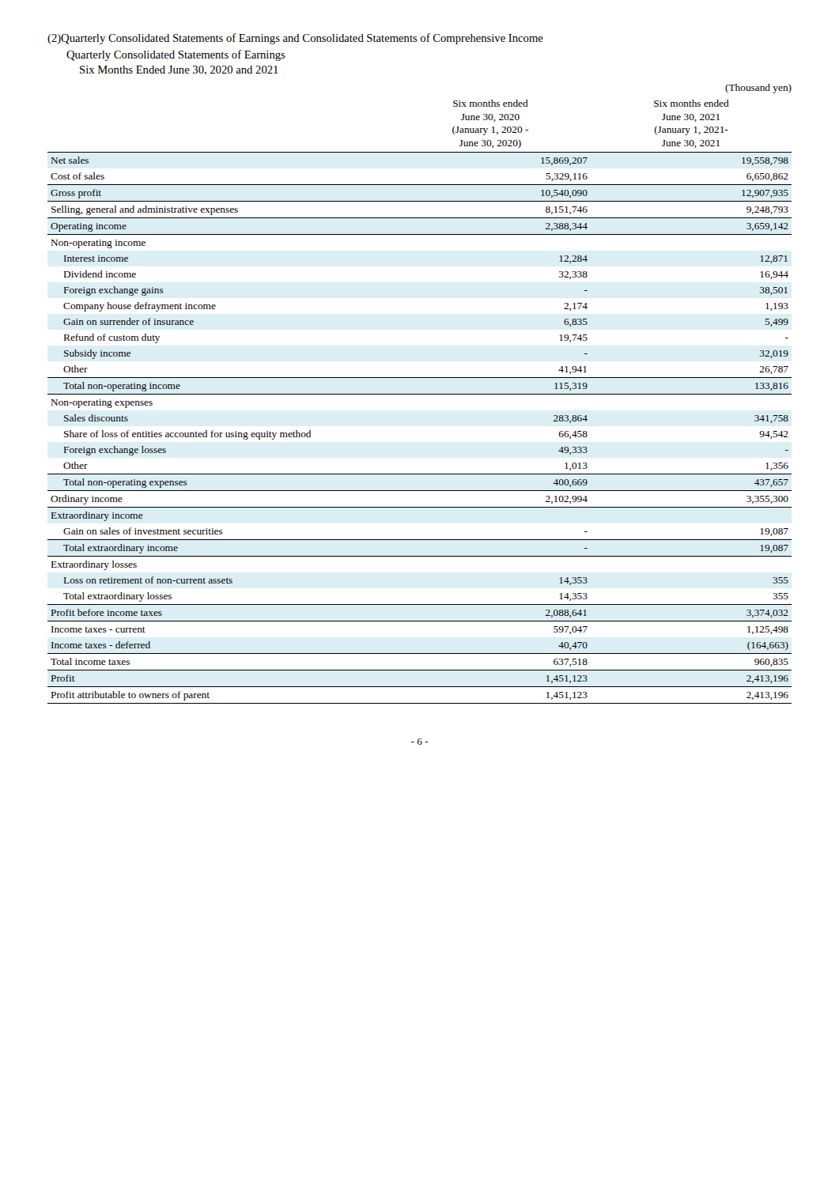(2)Quarterly Consolidated Statements of Earnings and Consolidated Statements of Comprehensive Income
Quarterly Consolidated Statements of Earnings
Six Months Ended June 30, 2020 and 2021
(Thousand yen)
| | Six months ended June 30, 2020 (January 1, 2020 - June 30, 2020) | Six months ended June 30, 2021 (January 1, 2021- June 30, 2021 |
| --- | --- | --- |
| Net sales | 15,869,207 | 19,558,798 |
| Cost of sales | 5,329,116 | 6,650,862 |
| Gross profit | 10,540,090 | 12,907,935 |
| Selling, general and administrative expenses | 8,151,746 | 9,248,793 |
| Operating income | 2,388,344 | 3,659,142 |
| Non-operating income | | |
| Interest income | 12,284 | 12,871 |
| Dividend income | 32,338 | 16,944 |
| Foreign exchange gains | - | 38,501 |
| Company house defrayment income | 2,174 | 1,193 |
| Gain on surrender of insurance | 6,835 | 5,499 |
| Refund of custom duty | 19,745 | - |
| Subsidy income | - | 32,019 |
| Other | 41,941 | 26,787 |
| Total non-operating income | 115,319 | 133,816 |
| Non-operating expenses | | |
| Sales discounts | 283,864 | 341,758 |
| Share of loss of entities accounted for using equity method | 66,458 | 94,542 |
| Foreign exchange losses | 49,333 | - |
| Other | 1,013 | 1,356 |
| Total non-operating expenses | 400,669 | 437,657 |
| Ordinary income | 2,102,994 | 3,355,300 |
| Extraordinary income | | |
| Gain on sales of investment securities | - | 19,087 |
| Total extraordinary income | - | 19,087 |
| Extraordinary losses | | |
| Loss on retirement of non-current assets | 14,353 | 355 |
| Total extraordinary losses | 14,353 | 355 |
| Profit before income taxes | 2,088,641 | 3,374,032 |
| Income taxes - current | 597,047 | 1,125,498 |
| Income taxes - deferred | 40,470 | (164,663) |
| Total income taxes | 637,518 | 960,835 |
| Profit | 1,451,123 | 2,413,196 |
| Profit attributable to owners of parent | 1,451,123 | 2,413,196 |
- 6 -